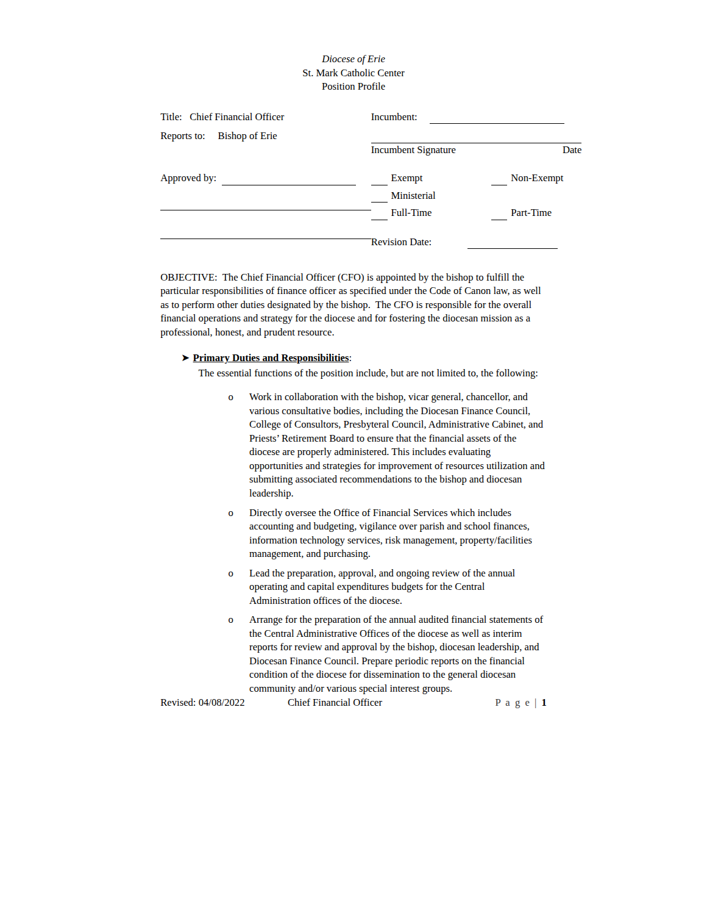Diocese of Erie
St. Mark Catholic Center
Position Profile
| Title: Chief Financial Officer | Incumbent: |
| Reports to: Bishop of Erie | Incumbent Signature Date |
| Approved by: | Exempt Non-Exempt Ministerial Full-Time Part-Time Revision Date: |
OBJECTIVE: The Chief Financial Officer (CFO) is appointed by the bishop to fulfill the particular responsibilities of finance officer as specified under the Code of Canon law, as well as to perform other duties designated by the bishop. The CFO is responsible for the overall financial operations and strategy for the diocese and for fostering the diocesan mission as a professional, honest, and prudent resource.
➤Primary Duties and Responsibilities:
The essential functions of the position include, but are not limited to, the following:
Work in collaboration with the bishop, vicar general, chancellor, and various consultative bodies, including the Diocesan Finance Council, College of Consultors, Presbyteral Council, Administrative Cabinet, and Priests’ Retirement Board to ensure that the financial assets of the diocese are properly administered. This includes evaluating opportunities and strategies for improvement of resources utilization and submitting associated recommendations to the bishop and diocesan leadership.
Directly oversee the Office of Financial Services which includes accounting and budgeting, vigilance over parish and school finances, information technology services, risk management, property/facilities management, and purchasing.
Lead the preparation, approval, and ongoing review of the annual operating and capital expenditures budgets for the Central Administration offices of the diocese.
Arrange for the preparation of the annual audited financial statements of the Central Administrative Offices of the diocese as well as interim reports for review and approval by the bishop, diocesan leadership, and Diocesan Finance Council. Prepare periodic reports on the financial condition of the diocese for dissemination to the general diocesan community and/or various special interest groups.
Revised: 04/08/2022
Chief Financial Officer
P a g e | 1